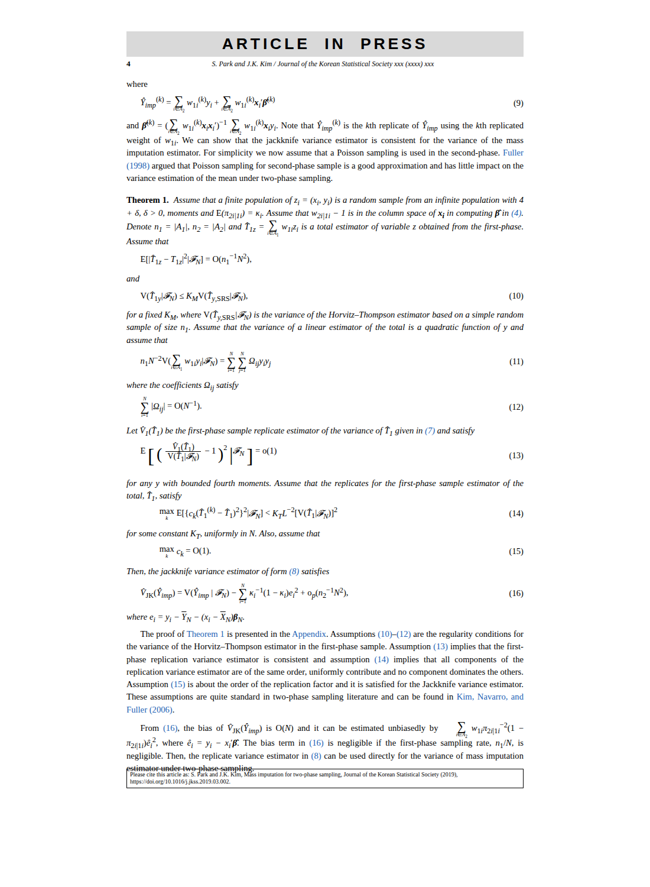ARTICLE IN PRESS
4 S. Park and J.K. Kim / Journal of the Korean Statistical Society xxx (xxxx) xxx
where
Ŷimp(k) = ∑i∈A2 w1i(k)yi + ∑i∈A2 w1i(k)xi′β̂(k) (9)
and β̂(k) = (∑i∈A2 w1i(k)xixi′)−1 ∑i∈A2 w1i(k)xiyi. Note that Ŷimp(k) is the kth replicate of Ŷimp using the kth replicated weight of w1i. We can show that the jackknife variance estimator is consistent for the variance of the mass imputation estimator. For simplicity we now assume that a Poisson sampling is used in the second-phase. Fuller (1998) argued that Poisson sampling for second-phase sample is a good approximation and has little impact on the variance estimation of the mean under two-phase sampling.
Theorem 1. Assume that a finite population of zi = (xi, yi) is a random sample from an infinite population with 4 + δ, δ > 0, moments and E(π2i|1i) = κi. Assume that w2i|1i − 1 is in the column space of xi in computing β̂ in (4). Denote n1 = |A1|, n2 = |A2| and T̂1z = ∑i∈A1 w1izi is a total estimator of variable z obtained from the first-phase. Assume that
E[|T̂1z − T1z|2|𝓕N] = O(n1−1N2),
and
V(T̂1y|𝓕N) ≤ KM V(T̂y,SRS|𝓕N), (10)
for a fixed KM, where V(T̂y,SRS|𝓕N) is the variance of the Horvitz–Thompson estimator based on a simple random sample of size n1. Assume that the variance of a linear estimator of the total is a quadratic function of y and assume that
n1N−2V(∑i∈A1 w1iyi|𝓕N) = N∑i=1 N∑j=1 Ωijyiyj (11)
where the coefficients Ωij satisfy
N∑i=1 |Ωij| = O(N−1). (12)
Let V̂1(T̂1) be the first-phase sample replicate estimator of the variance of T̂1 given in (7) and satisfy
E [ ( V̂1(T̂1) V(T̂1|𝓕N) − 1 )2 |𝓕N ] = o(1) (13)
for any y with bounded fourth moments. Assume that the replicates for the first-phase sample estimator of the total, T̂1, satisfy
max k E[{ck(T̂1(k) − T̂1)2}2|𝓕N] < KTL−2[V(T̂1|𝓕N)]2 (14)
for some constant KT, uniformly in N. Also, assume that
max k ck = O(1). (15)
Then, the jackknife variance estimator of form (8) satisfies
V̂JK(Ŷimp) = V(Ŷimp | 𝓕N) − N∑i=1 κi−1(1 − κi)ei2 + op(n2−1N2), (16)
where ei = yi − YN − (xi − XN)βN.
The proof of Theorem 1 is presented in the Appendix. Assumptions (10)–(12) are the regularity conditions for the variance of the Horvitz–Thompson estimator in the first-phase sample. Assumption (13) implies that the first-phase replication variance estimator is consistent and assumption (14) implies that all components of the replication variance estimator are of the same order, uniformly contribute and no component dominates the others. Assumption (15) is about the order of the replication factor and it is satisfied for the Jackknife variance estimator. These assumptions are quite standard in two-phase sampling literature and can be found in Kim, Navarro, and Fuller (2006).
From (16), the bias of V̂JK(Ŷimp) is O(N) and it can be estimated unbiasedly by ∑i∈A2 w1iπ2i|1i−2(1 − π2i|1i)êi2, where êi = yi − xi′β̂. The bias term in (16) is negligible if the first-phase sampling rate, n1/N, is negligible. Then, the replicate variance estimator in (8) can be used directly for the variance of mass imputation estimator under two-phase sampling.
Please cite this article as: S. Park and J.K. Kim, Mass imputation for two-phase sampling, Journal of the Korean Statistical Society (2019), https://doi.org/10.1016/j.jkss.2019.03.002.